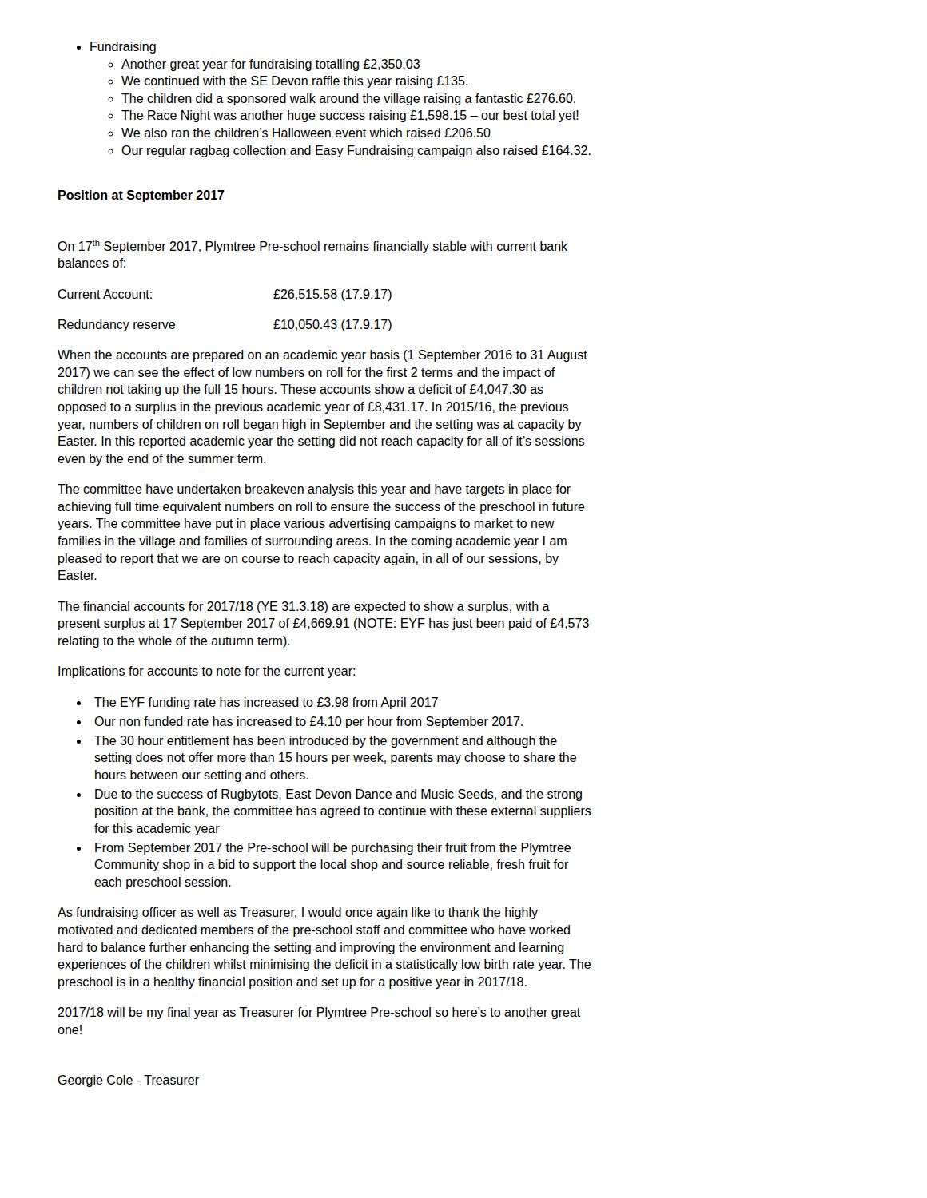Fundraising
Another great year for fundraising totalling £2,350.03
We continued with the SE Devon raffle this year raising £135.
The children did a sponsored walk around the village raising a fantastic £276.60.
The Race Night was another huge success raising £1,598.15 – our best total yet!
We also ran the children’s Halloween event which raised £206.50
Our regular ragbag collection and Easy Fundraising campaign also raised £164.32.
Position at September 2017
On 17th September 2017, Plymtree Pre-school remains financially stable with current bank balances of:
Current Account:£26,515.58 (17.9.17)
Redundancy reserve£10,050.43 (17.9.17)
When the accounts are prepared on an academic year basis (1 September 2016 to 31 August 2017) we can see the effect of low numbers on roll for the first 2 terms and the impact of children not taking up the full 15 hours. These accounts show a deficit of £4,047.30 as opposed to a surplus in the previous academic year of £8,431.17. In 2015/16, the previous year, numbers of children on roll began high in September and the setting was at capacity by Easter. In this reported academic year the setting did not reach capacity for all of it’s sessions even by the end of the summer term.
The committee have undertaken breakeven analysis this year and have targets in place for achieving full time equivalent numbers on roll to ensure the success of the preschool in future years. The committee have put in place various advertising campaigns to market to new families in the village and families of surrounding areas. In the coming academic year I am pleased to report that we are on course to reach capacity again, in all of our sessions, by Easter.
The financial accounts for 2017/18 (YE 31.3.18) are expected to show a surplus, with a present surplus at 17 September 2017 of £4,669.91 (NOTE: EYF has just been paid of £4,573 relating to the whole of the autumn term).
Implications for accounts to note for the current year:
The EYF funding rate has increased to £3.98 from April 2017
Our non funded rate has increased to £4.10 per hour from September 2017.
The 30 hour entitlement has been introduced by the government and although the setting does not offer more than 15 hours per week, parents may choose to share the hours between our setting and others.
Due to the success of Rugbytots, East Devon Dance and Music Seeds, and the strong position at the bank, the committee has agreed to continue with these external suppliers for this academic year
From September 2017 the Pre-school will be purchasing their fruit from the Plymtree Community shop in a bid to support the local shop and source reliable, fresh fruit for each preschool session.
As fundraising officer as well as Treasurer, I would once again like to thank the highly motivated and dedicated members of the pre-school staff and committee who have worked hard to balance further enhancing the setting and improving the environment and learning experiences of the children whilst minimising the deficit in a statistically low birth rate year. The preschool is in a healthy financial position and set up for a positive year in 2017/18.
2017/18 will be my final year as Treasurer for Plymtree Pre-school so here’s to another great one!
Georgie Cole - Treasurer